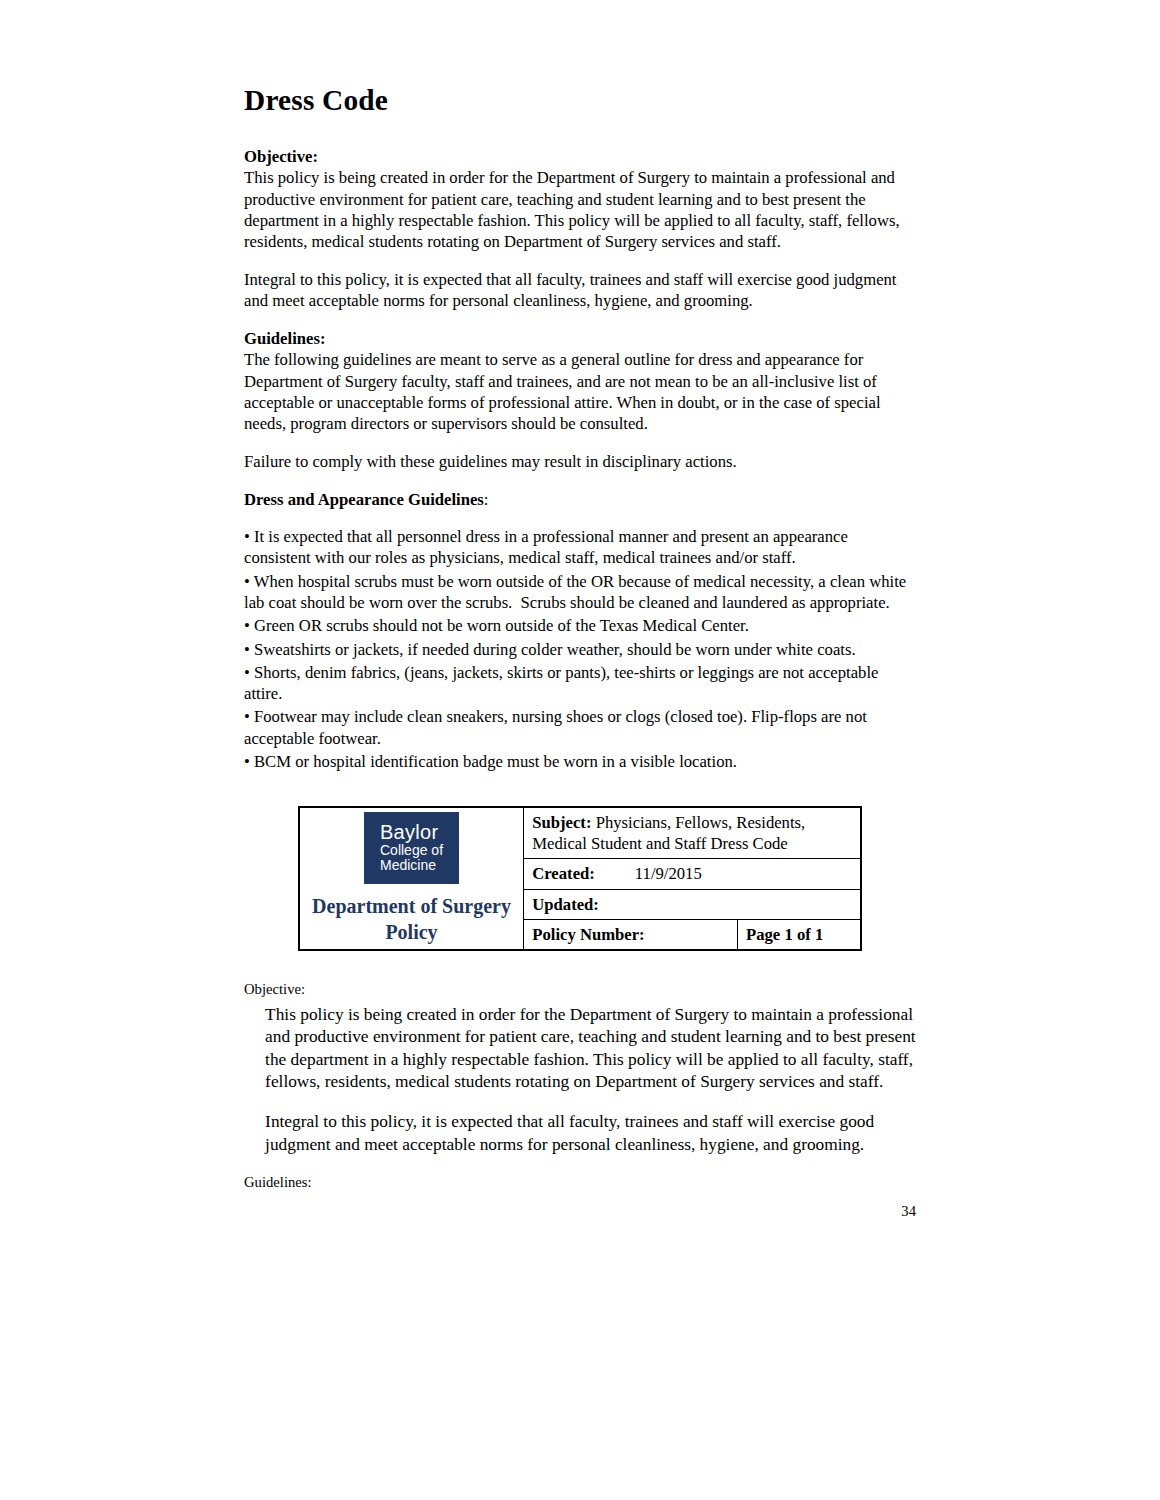Dress Code
Objective:
This policy is being created in order for the Department of Surgery to maintain a professional and productive environment for patient care, teaching and student learning and to best present the department in a highly respectable fashion. This policy will be applied to all faculty, staff, fellows, residents, medical students rotating on Department of Surgery services and staff.
Integral to this policy, it is expected that all faculty, trainees and staff will exercise good judgment and meet acceptable norms for personal cleanliness, hygiene, and grooming.
Guidelines:
The following guidelines are meant to serve as a general outline for dress and appearance for Department of Surgery faculty, staff and trainees, and are not mean to be an all-inclusive list of acceptable or unacceptable forms of professional attire. When in doubt, or in the case of special needs, program directors or supervisors should be consulted.
Failure to comply with these guidelines may result in disciplinary actions.
Dress and Appearance Guidelines:
• It is expected that all personnel dress in a professional manner and present an appearance consistent with our roles as physicians, medical staff, medical trainees and/or staff.
• When hospital scrubs must be worn outside of the OR because of medical necessity, a clean white lab coat should be worn over the scrubs. Scrubs should be cleaned and laundered as appropriate.
• Green OR scrubs should not be worn outside of the Texas Medical Center.
• Sweatshirts or jackets, if needed during colder weather, should be worn under white coats.
• Shorts, denim fabrics, (jeans, jackets, skirts or pants), tee-shirts or leggings are not acceptable attire.
• Footwear may include clean sneakers, nursing shoes or clogs (closed toe). Flip-flops are not acceptable footwear.
• BCM or hospital identification badge must be worn in a visible location.
| Baylor College of Medicine Department of Surgery Policy | Subject: Physicians, Fellows, Residents, Medical Student and Staff Dress Code |
| Created: 11/9/2015 |
| Updated: |
| Policy Number: | Page 1 of 1 |
Objective:
This policy is being created in order for the Department of Surgery to maintain a professional and productive environment for patient care, teaching and student learning and to best present the department in a highly respectable fashion. This policy will be applied to all faculty, staff, fellows, residents, medical students rotating on Department of Surgery services and staff.
Integral to this policy, it is expected that all faculty, trainees and staff will exercise good judgment and meet acceptable norms for personal cleanliness, hygiene, and grooming.
Guidelines:
34